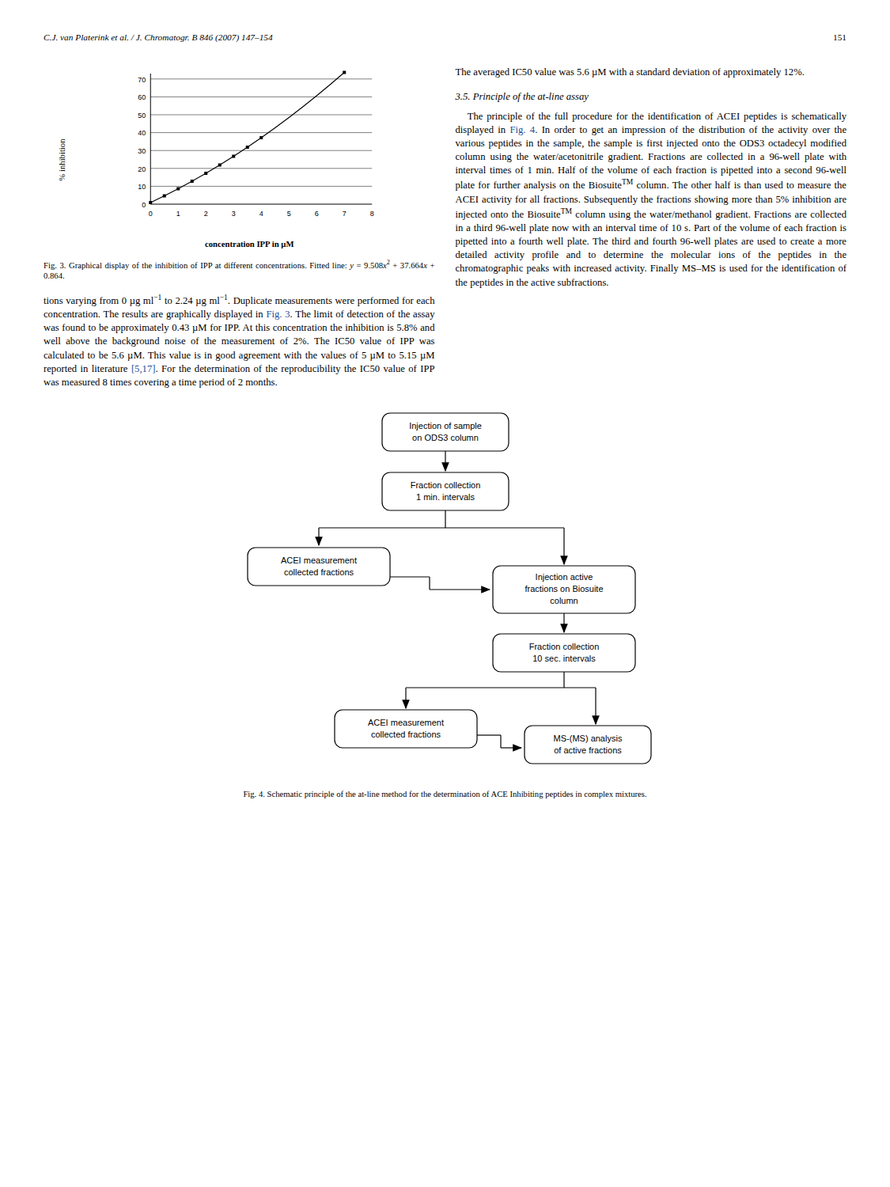C.J. van Platerink et al. / J. Chromatogr. B 846 (2007) 147–154 151
% inhibition
0 10 20 30 40 50 60 70 0 1 2 3 4 5 6 7 8
concentration IPP in µM
Fig. 3. Graphical display of the inhibition of IPP at different concentrations. Fitted line: y = 9.508x2 + 37.664x + 0.864.
tions varying from 0 µg ml−1 to 2.24 µg ml−1. Duplicate measurements were performed for each concentration. The results are graphically displayed in Fig. 3. The limit of detection of the assay was found to be approximately 0.43 µM for IPP. At this concentration the inhibition is 5.8% and well above the background noise of the measurement of 2%. The IC50 value of IPP was calculated to be 5.6 µM. This value is in good agreement with the values of 5 µM to 5.15 µM reported in literature [5,17]. For the determination of the reproducibility the IC50 value of IPP was measured 8 times covering a time period of 2 months.
The averaged IC50 value was 5.6 µM with a standard deviation of approximately 12%.
3.5. Principle of the at-line assay
The principle of the full procedure for the identification of ACEI peptides is schematically displayed in Fig. 4. In order to get an impression of the distribution of the activity over the various peptides in the sample, the sample is first injected onto the ODS3 octadecyl modified column using the water/acetonitrile gradient. Fractions are collected in a 96-well plate with interval times of 1 min. Half of the volume of each fraction is pipetted into a second 96-well plate for further analysis on the BiosuiteTM column. The other half is than used to measure the ACEI activity for all fractions. Subsequently the fractions showing more than 5% inhibition are injected onto the BiosuiteTM column using the water/methanol gradient. Fractions are collected in a third 96-well plate now with an interval time of 10 s. Part of the volume of each fraction is pipetted into a fourth well plate. The third and fourth 96-well plates are used to create a more detailed activity profile and to determine the molecular ions of the peptides in the chromatographic peaks with increased activity. Finally MS–MS is used for the identification of the peptides in the active subfractions.
Injection of sample on ODS3 column Fraction collection 1 min. intervals ACEI measurement collected fractions Injection active fractions on Biosuite column Fraction collection 10 sec. intervals ACEI measurement collected fractions MS-(MS) analysis of active fractions
Fig. 4. Schematic principle of the at-line method for the determination of ACE Inhibiting peptides in complex mixtures.